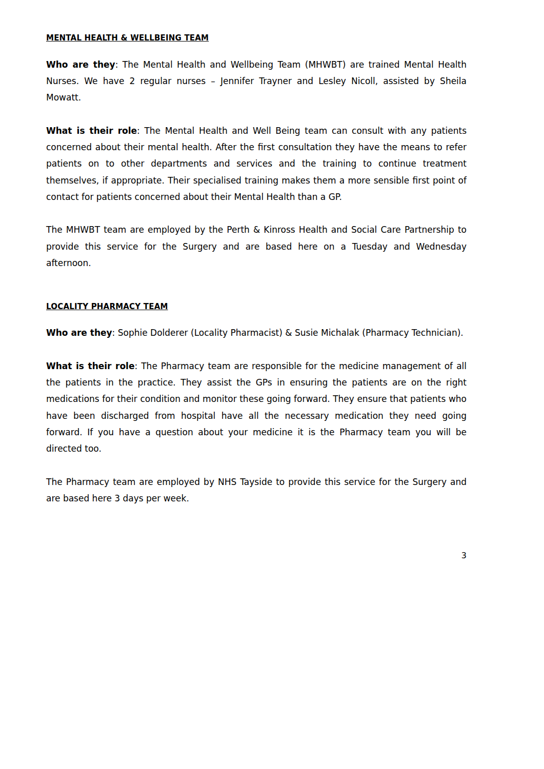Mental Health & Wellbeing Team
Who are they: The Mental Health and Wellbeing Team (MHWBT) are trained Mental Health Nurses. We have 2 regular nurses – Jennifer Trayner and Lesley Nicoll, assisted by Sheila Mowatt.
What is their role: The Mental Health and Well Being team can consult with any patients concerned about their mental health. After the first consultation they have the means to refer patients on to other departments and services and the training to continue treatment themselves, if appropriate. Their specialised training makes them a more sensible first point of contact for patients concerned about their Mental Health than a GP.
The MHWBT team are employed by the Perth & Kinross Health and Social Care Partnership to provide this service for the Surgery and are based here on a Tuesday and Wednesday afternoon.
Locality Pharmacy Team
Who are they: Sophie Dolderer (Locality Pharmacist) & Susie Michalak (Pharmacy Technician).
What is their role: The Pharmacy team are responsible for the medicine management of all the patients in the practice. They assist the GPs in ensuring the patients are on the right medications for their condition and monitor these going forward. They ensure that patients who have been discharged from hospital have all the necessary medication they need going forward. If you have a question about your medicine it is the Pharmacy team you will be directed too.
The Pharmacy team are employed by NHS Tayside to provide this service for the Surgery and are based here 3 days per week.
3